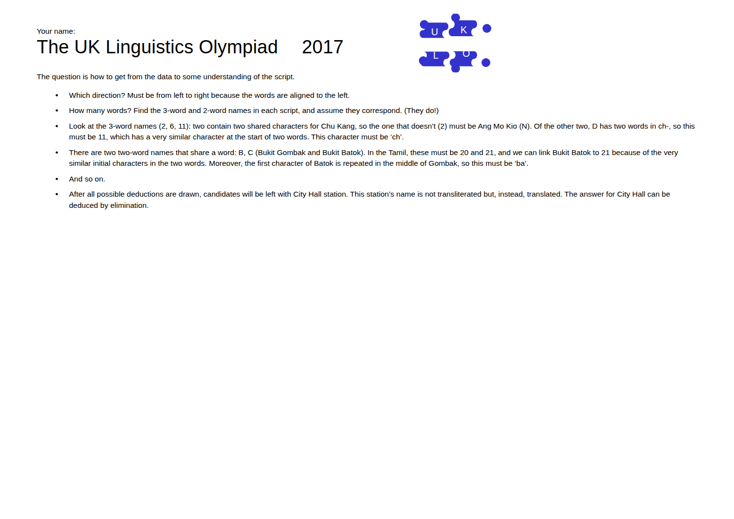U K L O
Your name:
The UK Linguistics Olympiad 2017
The question is how to get from the data to some understanding of the script.
Which direction? Must be from left to right because the words are aligned to the left.
How many words? Find the 3-word and 2-word names in each script, and assume they correspond. (They do!)
Look at the 3-word names (2, 6, 11): two contain two shared characters for Chu Kang, so the one that doesn’t (2) must be Ang Mo Kio (N). Of the other two, D has two words in ch-, so this must be 11, which has a very similar character at the start of two words. This character must be ‘ch’.
There are two two-word names that share a word: B, C (Bukit Gombak and Bukit Batok). In the Tamil, these must be 20 and 21, and we can link Bukit Batok to 21 because of the very similar initial characters in the two words. Moreover, the first character of Batok is repeated in the middle of Gombak, so this must be ‘ba’.
And so on.
After all possible deductions are drawn, candidates will be left with City Hall station. This station’s name is not transliterated but, instead, translated. The answer for City Hall can be deduced by elimination.